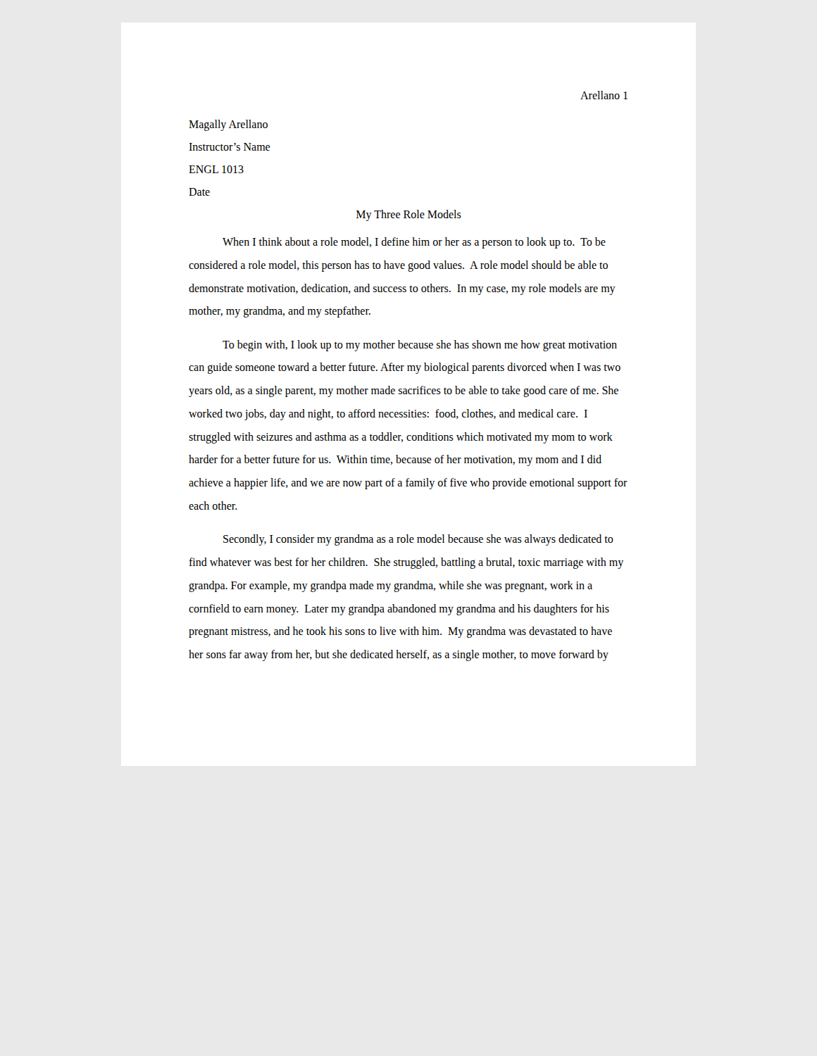Arellano 1
Magally Arellano
Instructor’s Name
ENGL 1013
Date
My Three Role Models
When I think about a role model, I define him or her as a person to look up to. To be considered a role model, this person has to have good values. A role model should be able to demonstrate motivation, dedication, and success to others. In my case, my role models are my mother, my grandma, and my stepfather.
To begin with, I look up to my mother because she has shown me how great motivation can guide someone toward a better future. After my biological parents divorced when I was two years old, as a single parent, my mother made sacrifices to be able to take good care of me. She worked two jobs, day and night, to afford necessities: food, clothes, and medical care. I struggled with seizures and asthma as a toddler, conditions which motivated my mom to work harder for a better future for us. Within time, because of her motivation, my mom and I did achieve a happier life, and we are now part of a family of five who provide emotional support for each other.
Secondly, I consider my grandma as a role model because she was always dedicated to find whatever was best for her children. She struggled, battling a brutal, toxic marriage with my grandpa. For example, my grandpa made my grandma, while she was pregnant, work in a cornfield to earn money. Later my grandpa abandoned my grandma and his daughters for his pregnant mistress, and he took his sons to live with him. My grandma was devastated to have her sons far away from her, but she dedicated herself, as a single mother, to move forward by